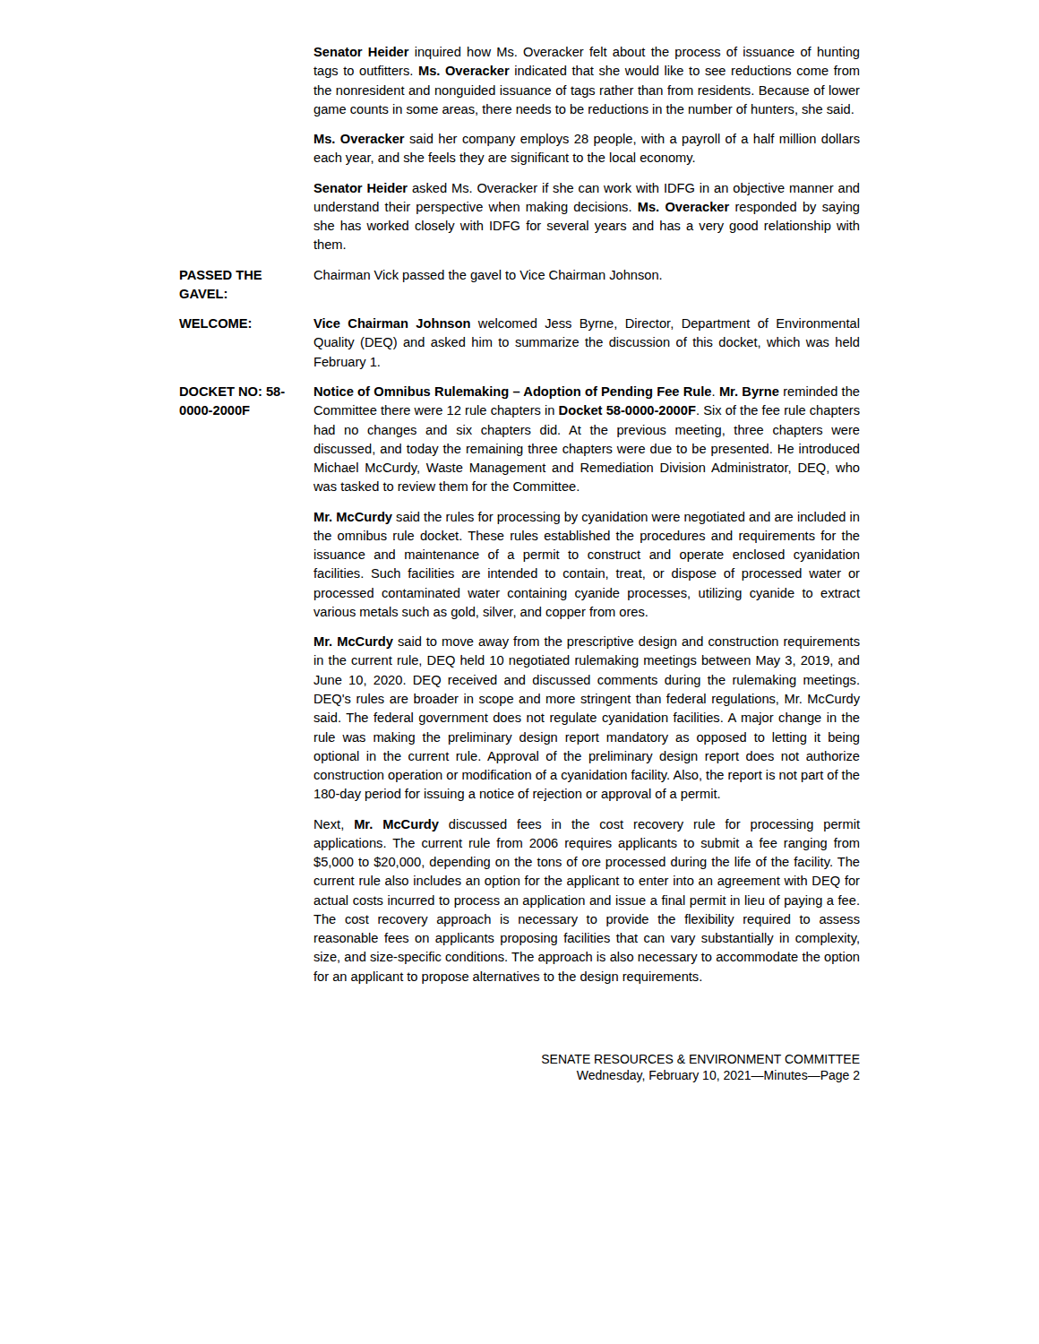| | Senator Heider inquired how Ms. Overacker felt about the process of issuance of hunting tags to outfitters. Ms. Overacker indicated that she would like to see reductions come from the nonresident and nonguided issuance of tags rather than from residents. Because of lower game counts in some areas, there needs to be reductions in the number of hunters, she said. Ms. Overacker said her company employs 28 people, with a payroll of a half million dollars each year, and she feels they are significant to the local economy. Senator Heider asked Ms. Overacker if she can work with IDFG in an objective manner and understand their perspective when making decisions. Ms. Overacker responded by saying she has worked closely with IDFG for several years and has a very good relationship with them. |
| Passed the Gavel: | Chairman Vick passed the gavel to Vice Chairman Johnson. |
| Welcome: | Vice Chairman Johnson welcomed Jess Byrne, Director, Department of Environmental Quality (DEQ) and asked him to summarize the discussion of this docket, which was held February 1. |
| Docket No: 58-0000-2000F | Notice of Omnibus Rulemaking – Adoption of Pending Fee Rule . Mr. Byrne reminded the Committee there were 12 rule chapters in Docket 58-0000-2000F . Six of the fee rule chapters had no changes and six chapters did. At the previous meeting, three chapters were discussed, and today the remaining three chapters were due to be presented. He introduced Michael McCurdy, Waste Management and Remediation Division Administrator, DEQ, who was tasked to review them for the Committee. Mr. McCurdy said the rules for processing by cyanidation were negotiated and are included in the omnibus rule docket. These rules established the procedures and requirements for the issuance and maintenance of a permit to construct and operate enclosed cyanidation facilities. Such facilities are intended to contain, treat, or dispose of processed water or processed contaminated water containing cyanide processes, utilizing cyanide to extract various metals such as gold, silver, and copper from ores. Mr. McCurdy said to move away from the prescriptive design and construction requirements in the current rule, DEQ held 10 negotiated rulemaking meetings between May 3, 2019, and June 10, 2020. DEQ received and discussed comments during the rulemaking meetings. DEQ's rules are broader in scope and more stringent than federal regulations, Mr. McCurdy said. The federal government does not regulate cyanidation facilities. A major change in the rule was making the preliminary design report mandatory as opposed to letting it being optional in the current rule. Approval of the preliminary design report does not authorize construction operation or modification of a cyanidation facility. Also, the report is not part of the 180-day period for issuing a notice of rejection or approval of a permit. Next, Mr. McCurdy discussed fees in the cost recovery rule for processing permit applications. The current rule from 2006 requires applicants to submit a fee ranging from $5,000 to $20,000, depending on the tons of ore processed during the life of the facility. The current rule also includes an option for the applicant to enter into an agreement with DEQ for actual costs incurred to process an application and issue a final permit in lieu of paying a fee. The cost recovery approach is necessary to provide the flexibility required to assess reasonable fees on applicants proposing facilities that can vary substantially in complexity, size, and size-specific conditions. The approach is also necessary to accommodate the option for an applicant to propose alternatives to the design requirements. |
SENATE RESOURCES & ENVIRONMENT COMMITTEE
Wednesday, February 10, 2021—Minutes—Page 2